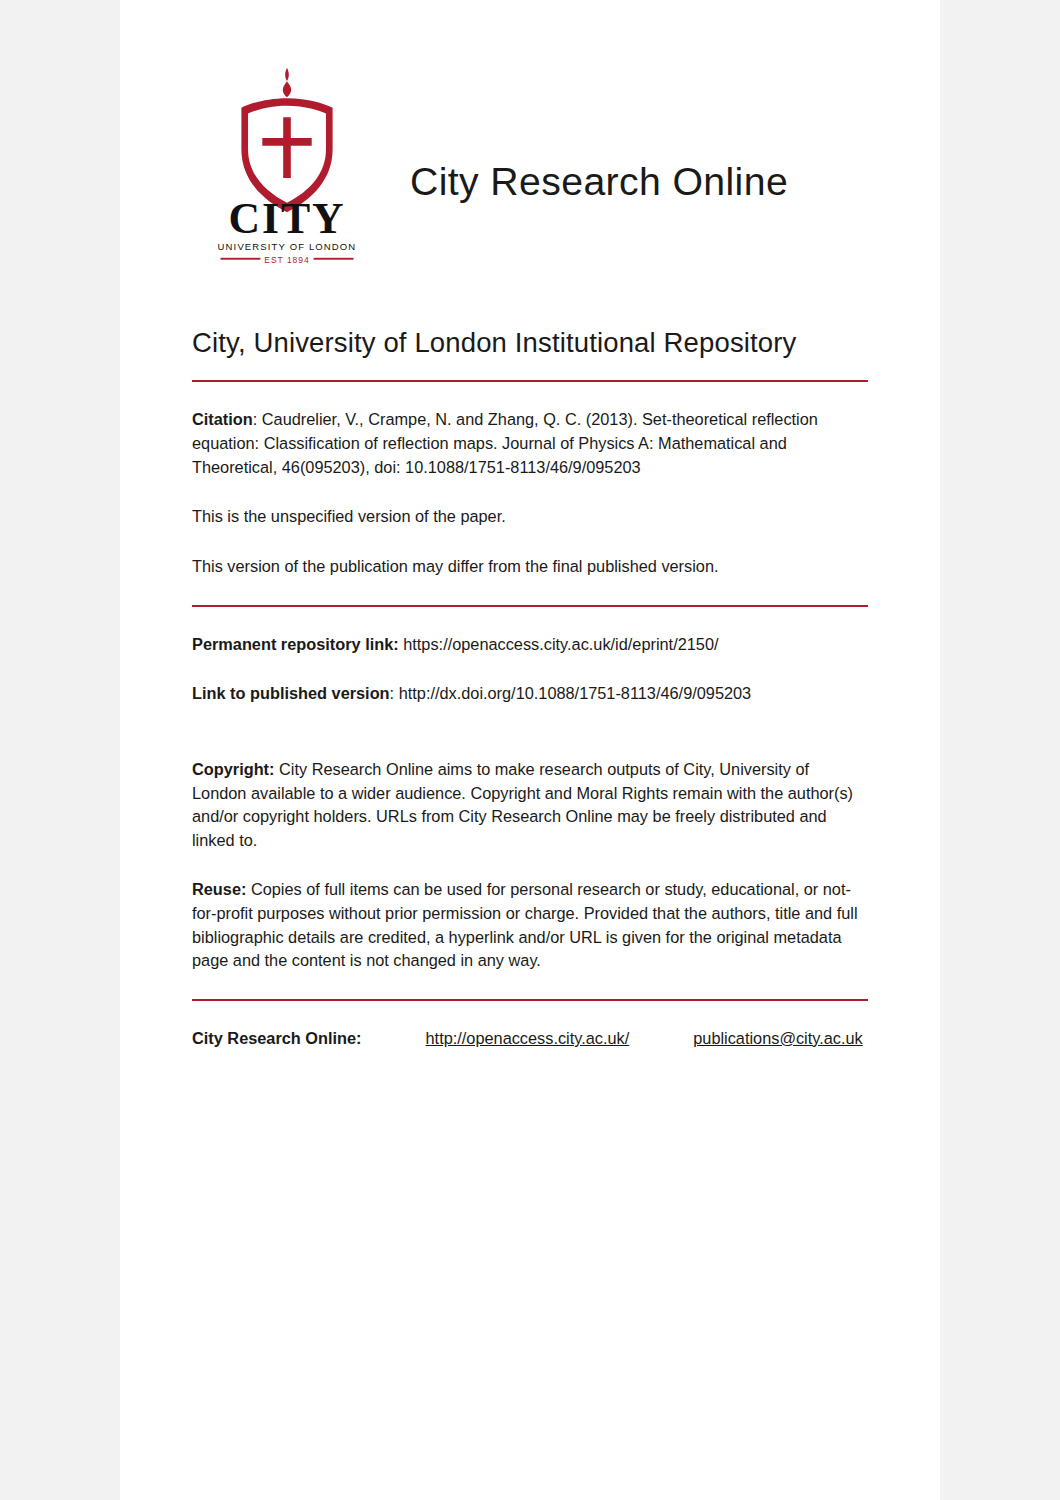City, University of London logo CITY UNIVERSITY OF LONDON EST 1894
City Research Online
City, University of London Institutional Repository
Citation: Caudrelier, V., Crampe, N. and Zhang, Q. C. (2013). Set-theoretical reflection equation: Classification of reflection maps. Journal of Physics A: Mathematical and Theoretical, 46(095203), doi: 10.1088/1751-8113/46/9/095203
This is the unspecified version of the paper.
This version of the publication may differ from the final published version.
Permanent repository link: https://openaccess.city.ac.uk/id/eprint/2150/
Link to published version: http://dx.doi.org/10.1088/1751-8113/46/9/095203
Copyright: City Research Online aims to make research outputs of City, University of London available to a wider audience. Copyright and Moral Rights remain with the author(s) and/or copyright holders. URLs from City Research Online may be freely distributed and linked to.
Reuse: Copies of full items can be used for personal research or study, educational, or not-for-profit purposes without prior permission or charge. Provided that the authors, title and full bibliographic details are credited, a hyperlink and/or URL is given for the original metadata page and the content is not changed in any way.
City Research Online: http://openaccess.city.ac.uk/ publications@city.ac.uk